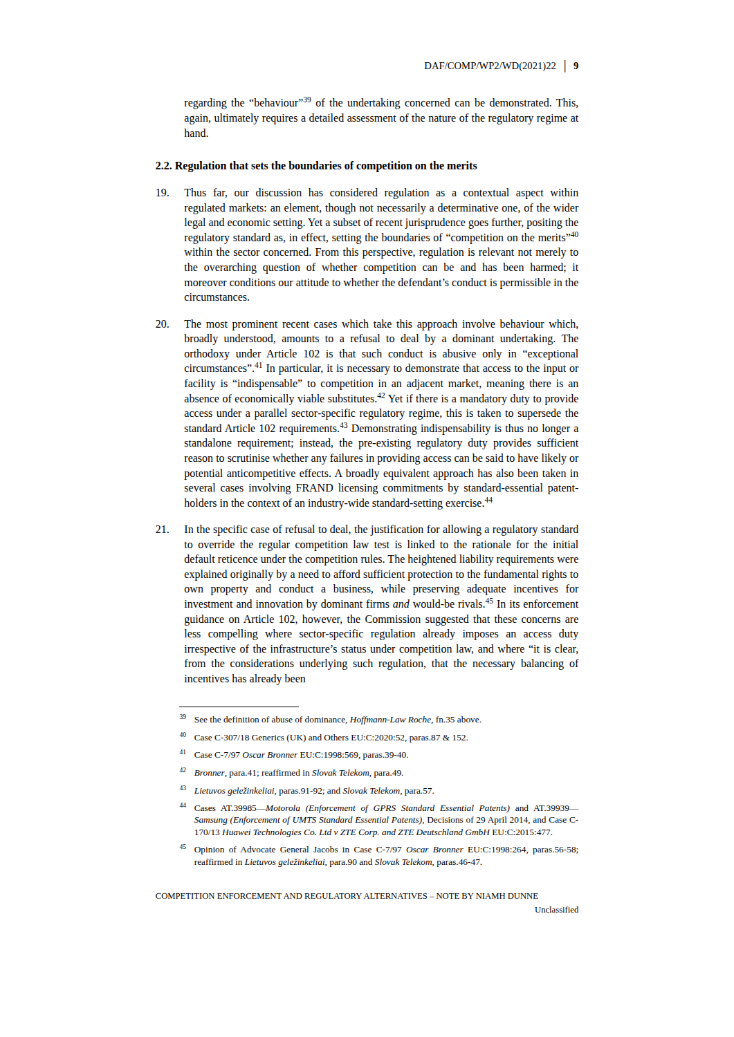DAF/COMP/WP2/WD(2021)22 │ 9
regarding the “behaviour”39 of the undertaking concerned can be demonstrated. This, again, ultimately requires a detailed assessment of the nature of the regulatory regime at hand.
2.2. Regulation that sets the boundaries of competition on the merits
19. Thus far, our discussion has considered regulation as a contextual aspect within regulated markets: an element, though not necessarily a determinative one, of the wider legal and economic setting. Yet a subset of recent jurisprudence goes further, positing the regulatory standard as, in effect, setting the boundaries of “competition on the merits”40 within the sector concerned. From this perspective, regulation is relevant not merely to the overarching question of whether competition can be and has been harmed; it moreover conditions our attitude to whether the defendant’s conduct is permissible in the circumstances.
20. The most prominent recent cases which take this approach involve behaviour which, broadly understood, amounts to a refusal to deal by a dominant undertaking. The orthodoxy under Article 102 is that such conduct is abusive only in “exceptional circumstances”.41 In particular, it is necessary to demonstrate that access to the input or facility is “indispensable” to competition in an adjacent market, meaning there is an absence of economically viable substitutes.42 Yet if there is a mandatory duty to provide access under a parallel sector-specific regulatory regime, this is taken to supersede the standard Article 102 requirements.43 Demonstrating indispensability is thus no longer a standalone requirement; instead, the pre-existing regulatory duty provides sufficient reason to scrutinise whether any failures in providing access can be said to have likely or potential anticompetitive effects. A broadly equivalent approach has also been taken in several cases involving FRAND licensing commitments by standard-essential patent-holders in the context of an industry-wide standard-setting exercise.44
21. In the specific case of refusal to deal, the justification for allowing a regulatory standard to override the regular competition law test is linked to the rationale for the initial default reticence under the competition rules. The heightened liability requirements were explained originally by a need to afford sufficient protection to the fundamental rights to own property and conduct a business, while preserving adequate incentives for investment and innovation by dominant firms and would-be rivals.45 In its enforcement guidance on Article 102, however, the Commission suggested that these concerns are less compelling where sector-specific regulation already imposes an access duty irrespective of the infrastructure’s status under competition law, and where “it is clear, from the considerations underlying such regulation, that the necessary balancing of incentives has already been
39 See the definition of abuse of dominance, Hoffmann-Law Roche, fn.35 above.
40 Case C-307/18 Generics (UK) and Others EU:C:2020:52, paras.87 & 152.
41 Case C-7/97 Oscar Bronner EU:C:1998:569, paras.39-40.
42 Bronner, para.41; reaffirmed in Slovak Telekom, para.49.
43 Lietuvos geležinkeliai, paras.91-92; and Slovak Telekom, para.57.
44 Cases AT.39985—Motorola (Enforcement of GPRS Standard Essential Patents) and AT.39939—Samsung (Enforcement of UMTS Standard Essential Patents), Decisions of 29 April 2014, and Case C-170/13 Huawei Technologies Co. Ltd v ZTE Corp. and ZTE Deutschland GmbH EU:C:2015:477.
45 Opinion of Advocate General Jacobs in Case C-7/97 Oscar Bronner EU:C:1998:264, paras.56-58; reaffirmed in Lietuvos geležinkeliai, para.90 and Slovak Telekom, paras.46-47.
COMPETITION ENFORCEMENT AND REGULATORY ALTERNATIVES – NOTE BY NIAMH DUNNE
Unclassified